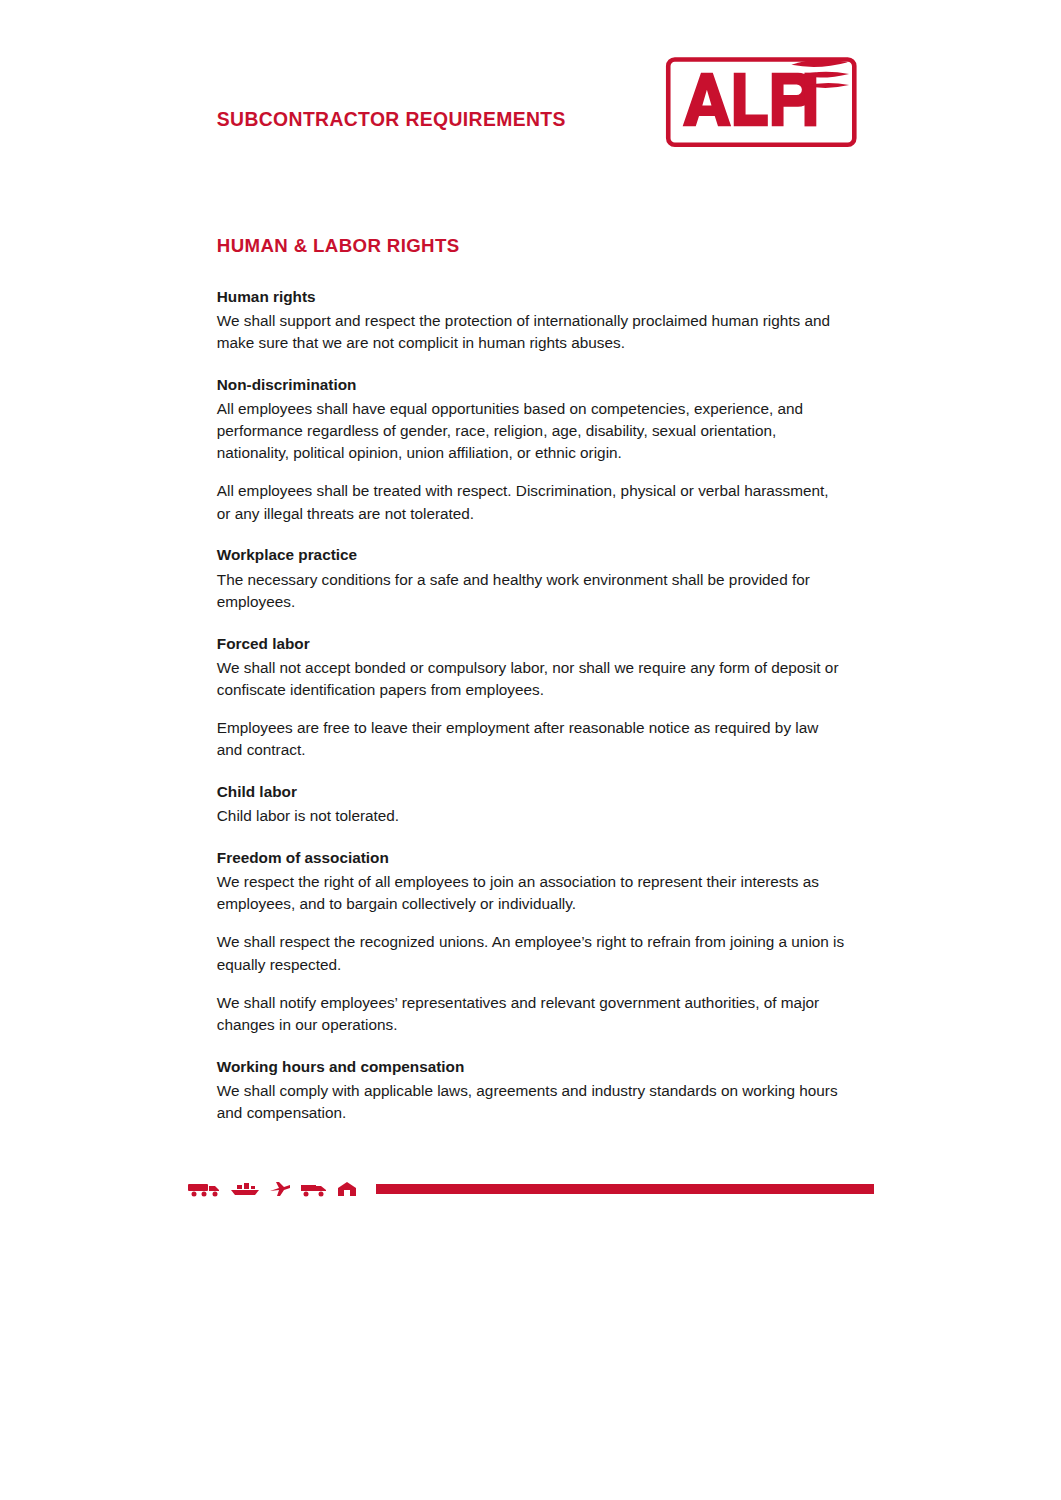Subcontractor Requirements
Human & Labor Rights
Human rights
We shall support and respect the protection of internationally proclaimed human rights and make sure that we are not complicit in human rights abuses.
Non-discrimination
All employees shall have equal opportunities based on competencies, experience, and performance regardless of gender, race, religion, age, disability, sexual orientation, nationality, political opinion, union affiliation, or ethnic origin.
All employees shall be treated with respect. Discrimination, physical or verbal harassment, or any illegal threats are not tolerated.
Workplace practice
The necessary conditions for a safe and healthy work environment shall be provided for employees.
Forced labor
We shall not accept bonded or compulsory labor, nor shall we require any form of deposit or confiscate identification papers from employees.
Employees are free to leave their employment after reasonable notice as required by law and contract.
Child labor
Child labor is not tolerated.
Freedom of association
We respect the right of all employees to join an association to represent their interests as employees, and to bargain collectively or individually.
We shall respect the recognized unions. An employee’s right to refrain from joining a union is equally respected.
We shall notify employees’ representatives and relevant government authorities, of major changes in our operations.
Working hours and compensation
We shall comply with applicable laws, agreements and industry standards on working hours and compensation.